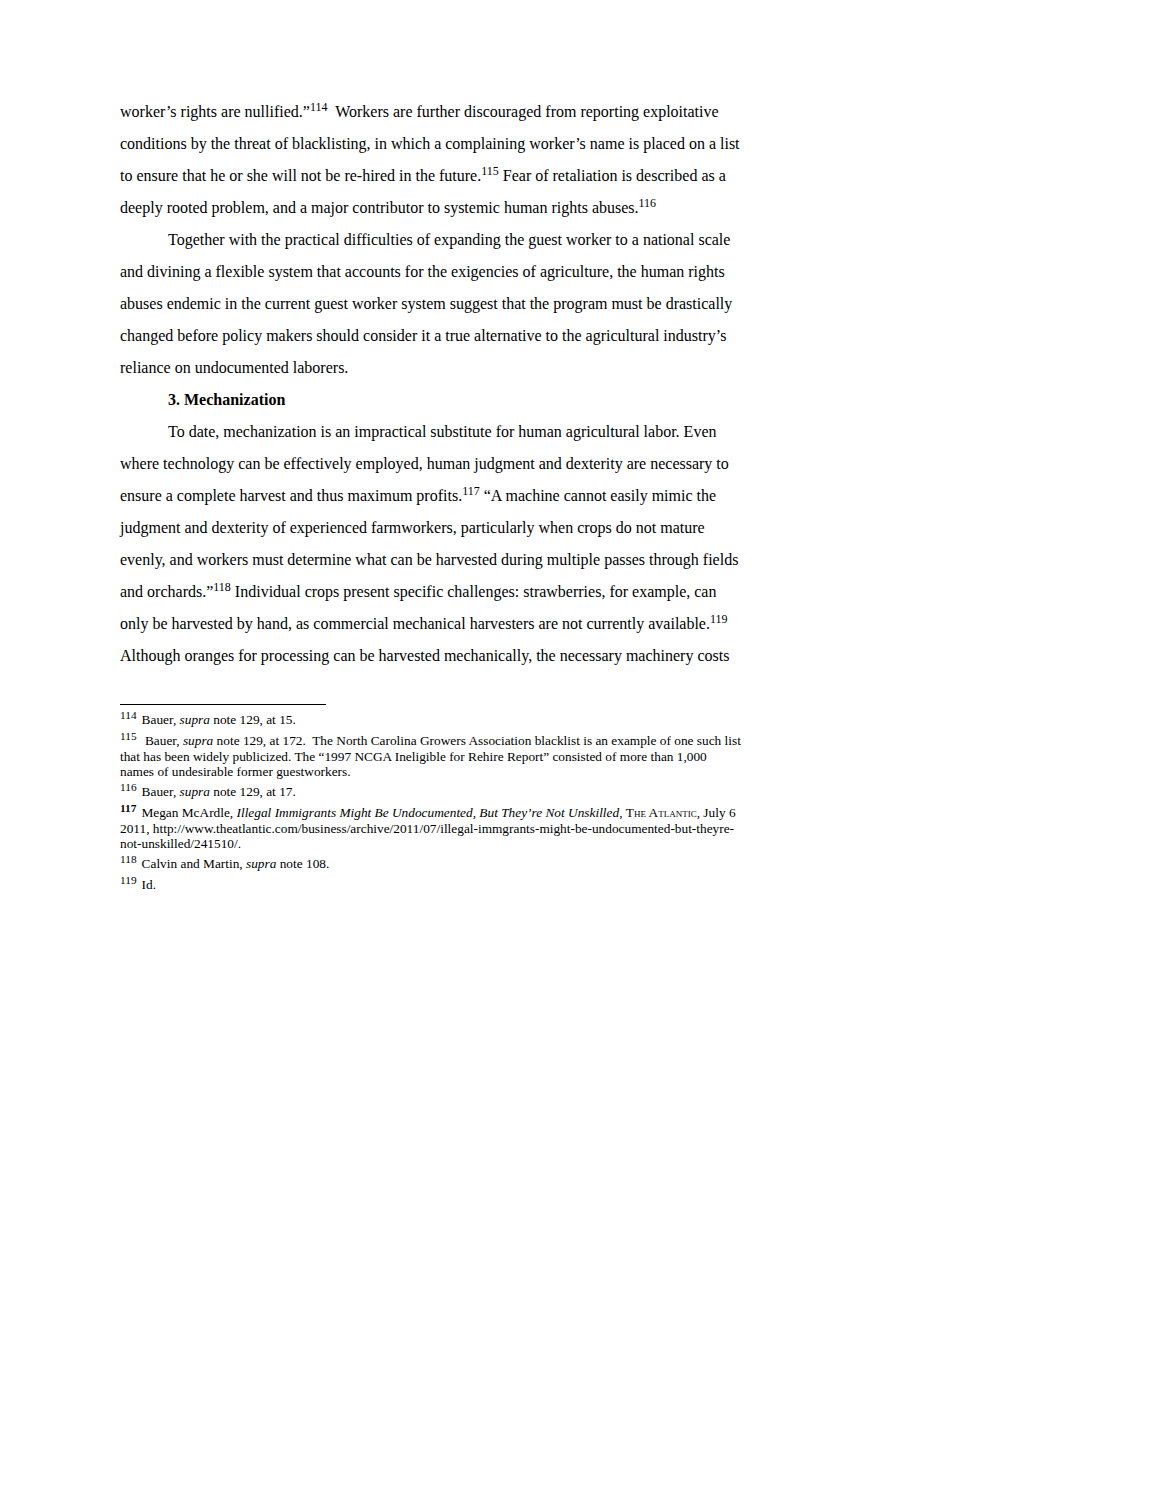worker’s rights are nullified.”114 Workers are further discouraged from reporting exploitative conditions by the threat of blacklisting, in which a complaining worker’s name is placed on a list to ensure that he or she will not be re-hired in the future.115 Fear of retaliation is described as a deeply rooted problem, and a major contributor to systemic human rights abuses.116
Together with the practical difficulties of expanding the guest worker to a national scale and divining a flexible system that accounts for the exigencies of agriculture, the human rights abuses endemic in the current guest worker system suggest that the program must be drastically changed before policy makers should consider it a true alternative to the agricultural industry’s reliance on undocumented laborers.
3. Mechanization
To date, mechanization is an impractical substitute for human agricultural labor. Even where technology can be effectively employed, human judgment and dexterity are necessary to ensure a complete harvest and thus maximum profits.117 “A machine cannot easily mimic the judgment and dexterity of experienced farmworkers, particularly when crops do not mature evenly, and workers must determine what can be harvested during multiple passes through fields and orchards.”118 Individual crops present specific challenges: strawberries, for example, can only be harvested by hand, as commercial mechanical harvesters are not currently available.119 Although oranges for processing can be harvested mechanically, the necessary machinery costs
114 Bauer, supra note 129, at 15.
115 Bauer, supra note 129, at 172. The North Carolina Growers Association blacklist is an example of one such list that has been widely publicized. The “1997 NCGA Ineligible for Rehire Report” consisted of more than 1,000 names of undesirable former guestworkers.
116 Bauer, supra note 129, at 17.
117 Megan McArdle, Illegal Immigrants Might Be Undocumented, But They’re Not Unskilled, The Atlantic, July 6 2011, http://www.theatlantic.com/business/archive/2011/07/illegal-immgrants-might-be-undocumented-but-theyre-not-unskilled/241510/.
118 Calvin and Martin, supra note 108.
119 Id.